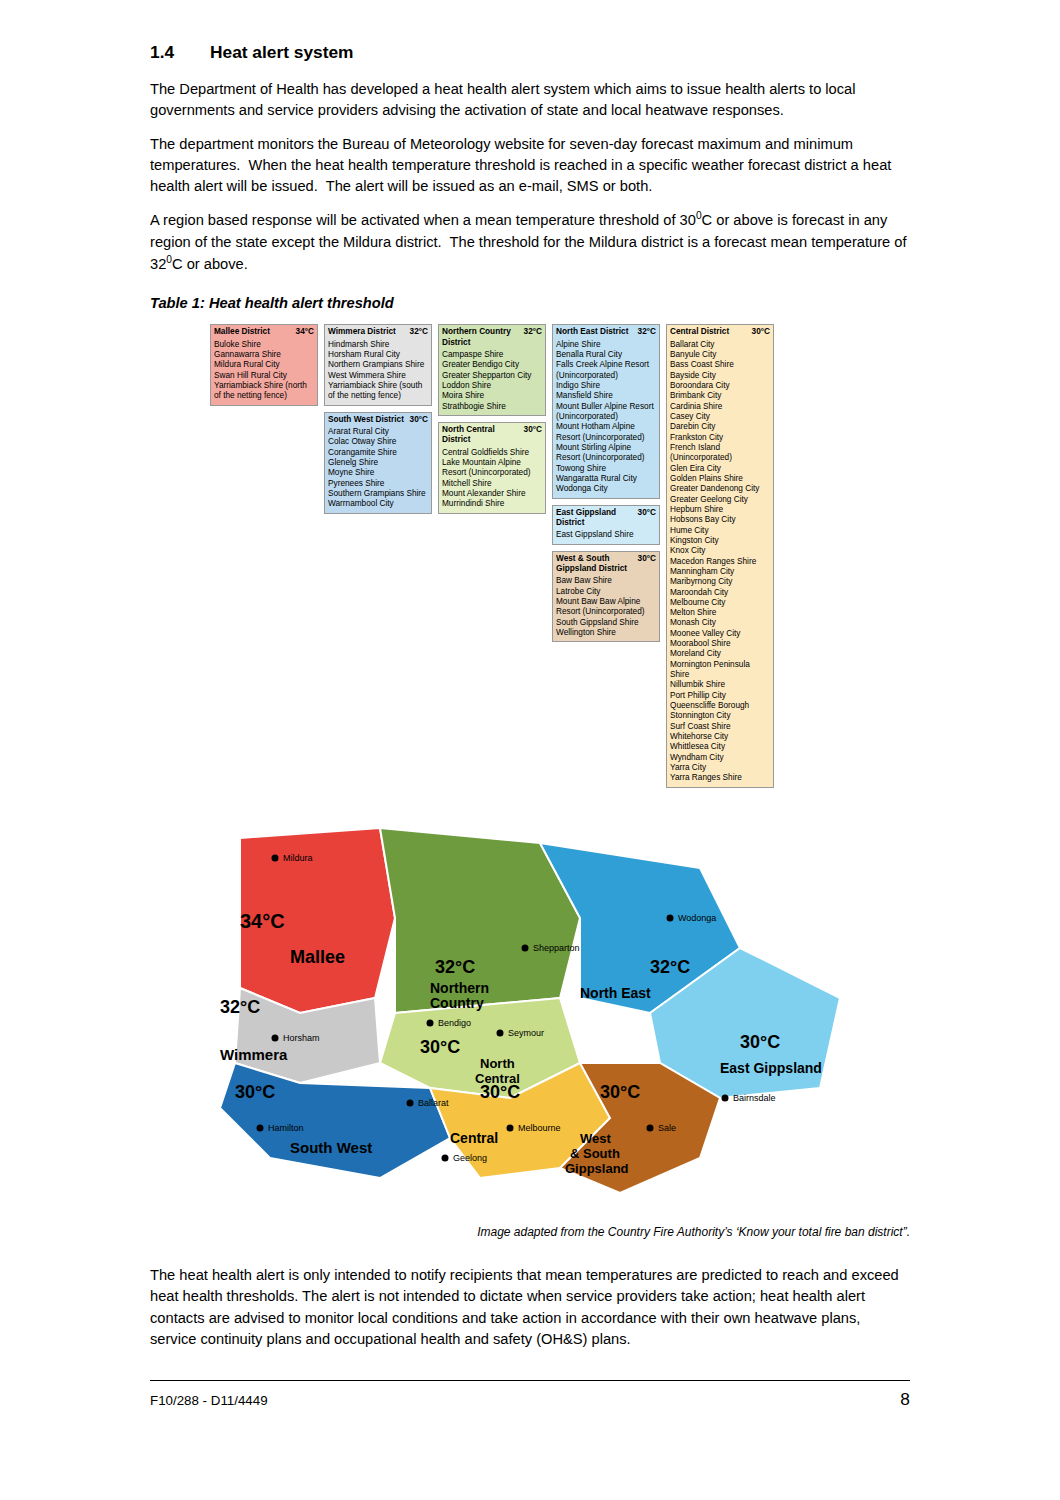1.4 Heat alert system
The Department of Health has developed a heat health alert system which aims to issue health alerts to local governments and service providers advising the activation of state and local heatwave responses.
The department monitors the Bureau of Meteorology website for seven-day forecast maximum and minimum temperatures. When the heat health temperature threshold is reached in a specific weather forecast district a heat health alert will be issued. The alert will be issued as an e-mail, SMS or both.
A region based response will be activated when a mean temperature threshold of 300C or above is forecast in any region of the state except the Mildura district. The threshold for the Mildura district is a forecast mean temperature of 320C or above.
Table 1: Heat health alert threshold
Mallee District 34°C
Buloke Shire
Gannawarra Shire
Mildura Rural City
Swan Hill Rural City
Yarriambiack Shire (north of the netting fence)
Wimmera District 32°C
Hindmarsh Shire
Horsham Rural City
Northern Grampians Shire
West Wimmera Shire
Yarriambiack Shire (south of the netting fence)
South West District 30°C
Ararat Rural City
Colac Otway Shire
Corangamite Shire
Glenelg Shire
Moyne Shire
Pyrenees Shire
Southern Grampians Shire
Warrnambool City
Northern Country District 32°C
Campaspe Shire
Greater Bendigo City
Greater Shepparton City
Loddon Shire
Moira Shire
Strathbogie Shire
North Central District 30°C
Central Goldfields Shire
Lake Mountain Alpine Resort (Unincorporated)
Mitchell Shire
Mount Alexander Shire
Murrindindi Shire
North East District 32°C
Alpine Shire
Benalla Rural City
Falls Creek Alpine Resort (Unincorporated)
Indigo Shire
Mansfield Shire
Mount Buller Alpine Resort (Unincorporated)
Mount Hotham Alpine Resort (Unincorporated)
Mount Stirling Alpine Resort (Unincorporated)
Towong Shire
Wangaratta Rural City
Wodonga City
East Gippsland District 30°C
East Gippsland Shire
West & South Gippsland District 30°C
Baw Baw Shire
Latrobe City
Mount Baw Baw Alpine Resort (Unincorporated)
South Gippsland Shire
Wellington Shire
Central District 30°C
Ballarat City
Banyule City
Bass Coast Shire
Bayside City
Boroondara City
Brimbank City
Cardinia Shire
Casey City
Darebin City
Frankston City
French Island (Unincorporated)
Glen Eira City
Golden Plains Shire
Greater Dandenong City
Greater Geelong City
Hepburn Shire
Hobsons Bay City
Hume City
Kingston City
Knox City
Macedon Ranges Shire
Manningham City
Maribyrnong City
Maroondah City
Melbourne City
Melton Shire
Monash City
Moonee Valley City
Moorabool Shire
Moreland City
Mornington Peninsula Shire
Nillumbik Shire
Port Phillip City
Queenscliffe Borough
Stonnington City
Surf Coast Shire
Whitehorse City
Whittlesea City
Wyndham City
Yarra City
Yarra Ranges Shire
Mildura Horsham Hamilton Bendigo Shepparton Wodonga Seymour Ballarat Melbourne Geelong Sale Bairnsdale 34°C Mallee 32°C Wimmera 32°C Northern Country 32°C North East 30°C North Central 30°C East Gippsland 30°C South West 30°C Central 30°C West & South Gippsland
Image adapted from the Country Fire Authority’s ‘Know your total fire ban district”.
The heat health alert is only intended to notify recipients that mean temperatures are predicted to reach and exceed heat health thresholds. The alert is not intended to dictate when service providers take action; heat health alert contacts are advised to monitor local conditions and take action in accordance with their own heatwave plans, service continuity plans and occupational health and safety (OH&S) plans.
F10/288 - D11/4449 8